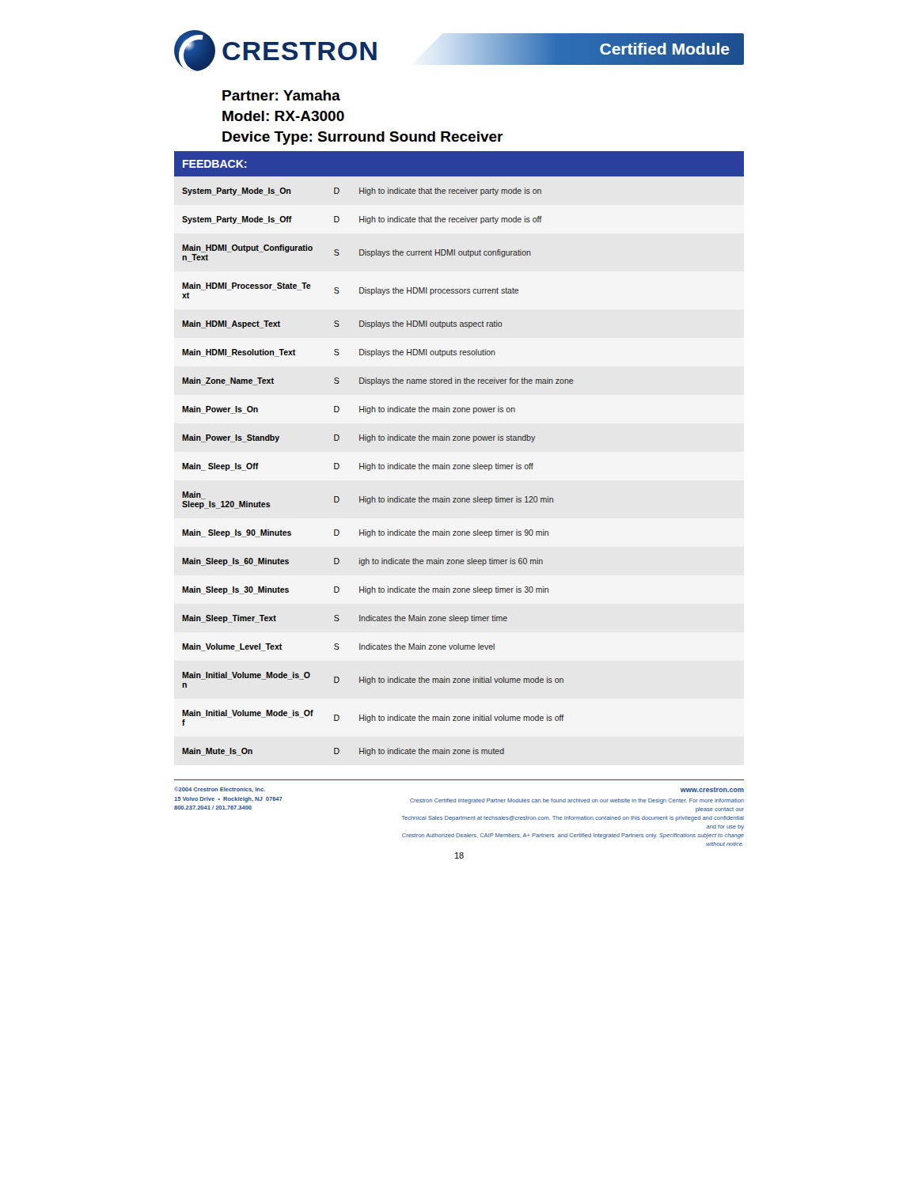CRESTRON
Certified Module
Partner: Yamaha
Model: RX-A3000
Device Type: Surround Sound Receiver
| FEEDBACK: | | |
| --- | --- | --- |
| System_Party_Mode_Is_On | D | High to indicate that the receiver party mode is on |
| System_Party_Mode_Is_Off | D | High to indicate that the receiver party mode is off |
| Main_HDMI_Output_Configuration_Text | S | Displays the current HDMI output configuration |
| Main_HDMI_Processor_State_Text | S | Displays the HDMI processors current state |
| Main_HDMI_Aspect_Text | S | Displays the HDMI outputs aspect ratio |
| Main_HDMI_Resolution_Text | S | Displays the HDMI outputs resolution |
| Main_Zone_Name_Text | S | Displays the name stored in the receiver for the main zone |
| Main_Power_Is_On | D | High to indicate the main zone power is on |
| Main_Power_Is_Standby | D | High to indicate the main zone power is standby |
| Main_ Sleep_Is_Off | D | High to indicate the main zone sleep timer is off |
| Main_ Sleep_Is_120_Minutes | D | High to indicate the main zone sleep timer is 120 min |
| Main_ Sleep_Is_90_Minutes | D | High to indicate the main zone sleep timer is 90 min |
| Main_Sleep_Is_60_Minutes | D | igh to indicate the main zone sleep timer is 60 min |
| Main_Sleep_Is_30_Minutes | D | High to indicate the main zone sleep timer is 30 min |
| Main_Sleep_Timer_Text | S | Indicates the Main zone sleep timer time |
| Main_Volume_Level_Text | S | Indicates the Main zone volume level |
| Main_Initial_Volume_Mode_is_On | D | High to indicate the main zone initial volume mode is on |
| Main_Initial_Volume_Mode_is_Off | D | High to indicate the main zone initial volume mode is off |
| Main_Mute_Is_On | D | High to indicate the main zone is muted |
©2004 Crestron Electronics, Inc.
15 Volvo Drive • Rockleigh, NJ 07647
800.237.2041 / 201.767.3400
www.crestron.com Crestron Certified Integrated Partner Modules can be found archived on our website in the Design Center. For more information please contact our
Technical Sales Department at techsales@crestron.com. The information contained on this document is privileged and confidential and for use by
Crestron Authorized Dealers, CAIP Members, A+ Partners and Certified Integrated Partners only. Specifications subject to change without notice.
18